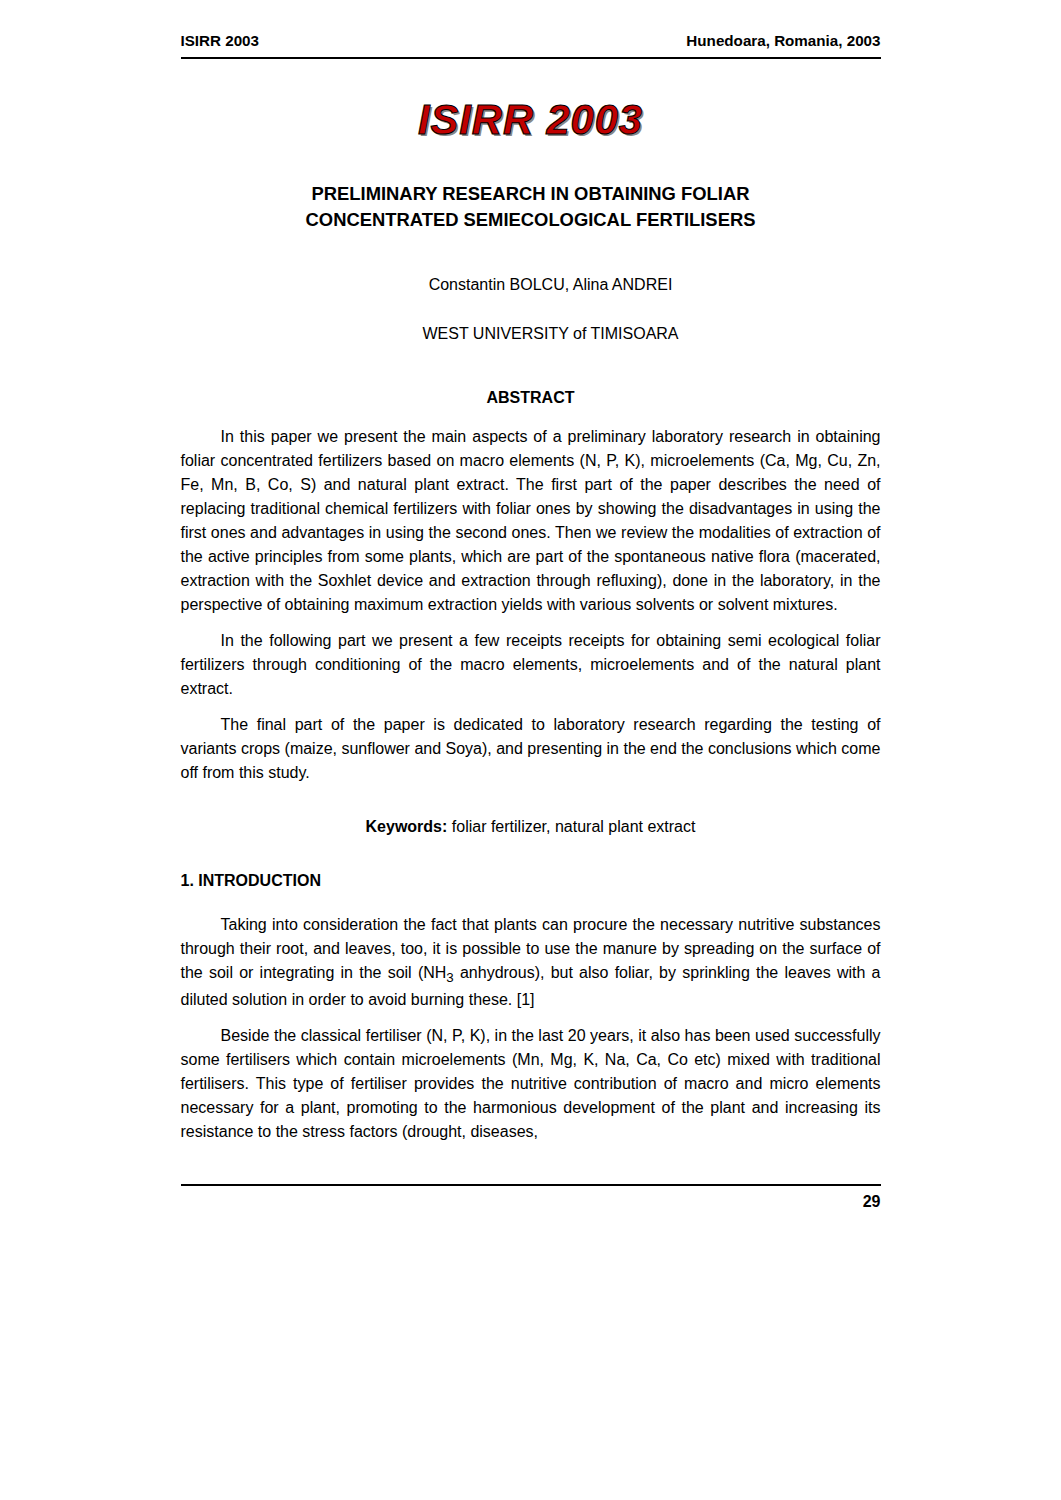ISIRR 2003 Hunedoara, Romania, 2003
ISIRR 2003
PRELIMINARY RESEARCH IN OBTAINING FOLIAR
CONCENTRATED SEMIECOLOGICAL FERTILISERS
Constantin BOLCU, Alina ANDREI
WEST UNIVERSITY of TIMISOARA
ABSTRACT
In this paper we present the main aspects of a preliminary laboratory research in obtaining foliar concentrated fertilizers based on macro elements (N, P, K), microelements (Ca, Mg, Cu, Zn, Fe, Mn, B, Co, S) and natural plant extract. The first part of the paper describes the need of replacing traditional chemical fertilizers with foliar ones by showing the disadvantages in using the first ones and advantages in using the second ones. Then we review the modalities of extraction of the active principles from some plants, which are part of the spontaneous native flora (macerated, extraction with the Soxhlet device and extraction through refluxing), done in the laboratory, in the perspective of obtaining maximum extraction yields with various solvents or solvent mixtures.
In the following part we present a few receipts receipts for obtaining semi ecological foliar fertilizers through conditioning of the macro elements, microelements and of the natural plant extract.
The final part of the paper is dedicated to laboratory research regarding the testing of variants crops (maize, sunflower and Soya), and presenting in the end the conclusions which come off from this study.
Keywords: foliar fertilizer, natural plant extract
1. INTRODUCTION
Taking into consideration the fact that plants can procure the necessary nutritive substances through their root, and leaves, too, it is possible to use the manure by spreading on the surface of the soil or integrating in the soil (NH3 anhydrous), but also foliar, by sprinkling the leaves with a diluted solution in order to avoid burning these. [1]
Beside the classical fertiliser (N, P, K), in the last 20 years, it also has been used successfully some fertilisers which contain microelements (Mn, Mg, K, Na, Ca, Co etc) mixed with traditional fertilisers. This type of fertiliser provides the nutritive contribution of macro and micro elements necessary for a plant, promoting to the harmonious development of the plant and increasing its resistance to the stress factors (drought, diseases,
29